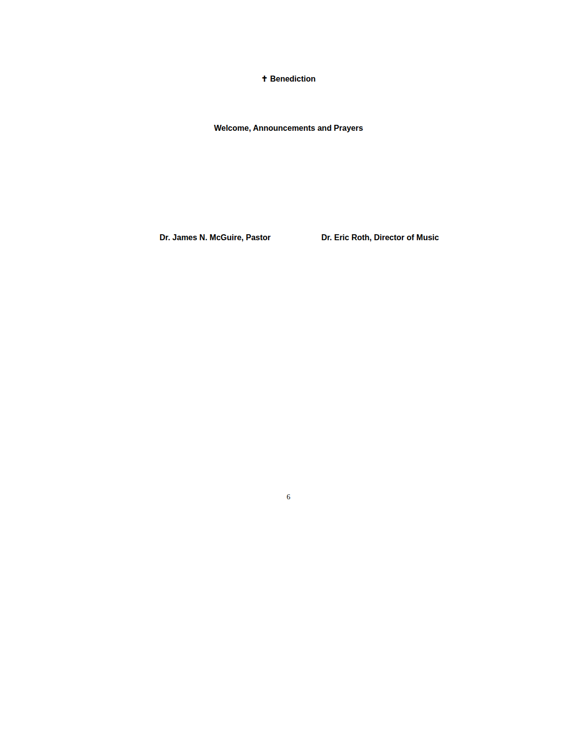✝ Benediction
Welcome, Announcements and Prayers
Dr. James N. McGuire, Pastor Dr. Eric Roth, Director of Music
6